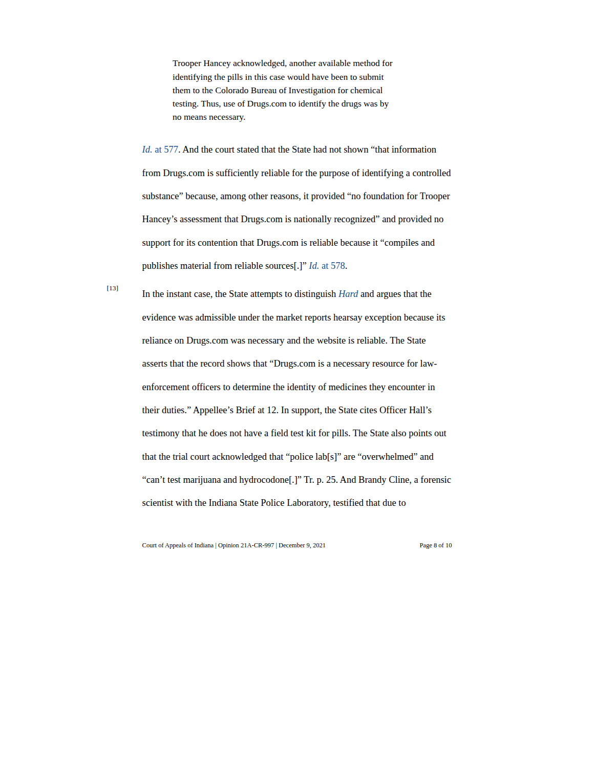Trooper Hancey acknowledged, another available method for identifying the pills in this case would have been to submit them to the Colorado Bureau of Investigation for chemical testing. Thus, use of Drugs.com to identify the drugs was by no means necessary.
Id. at 577. And the court stated that the State had not shown “that information from Drugs.com is sufficiently reliable for the purpose of identifying a controlled substance” because, among other reasons, it provided “no foundation for Trooper Hancey’s assessment that Drugs.com is nationally recognized” and provided no support for its contention that Drugs.com is reliable because it “compiles and publishes material from reliable sources[.]” Id. at 578.
[13] In the instant case, the State attempts to distinguish Hard and argues that the evidence was admissible under the market reports hearsay exception because its reliance on Drugs.com was necessary and the website is reliable. The State asserts that the record shows that “Drugs.com is a necessary resource for law-enforcement officers to determine the identity of medicines they encounter in their duties.” Appellee’s Brief at 12. In support, the State cites Officer Hall’s testimony that he does not have a field test kit for pills. The State also points out that the trial court acknowledged that “police lab[s]” are “overwhelmed” and “can’t test marijuana and hydrocodone[.]” Tr. p. 25. And Brandy Cline, a forensic scientist with the Indiana State Police Laboratory, testified that due to
Court of Appeals of Indiana | Opinion 21A-CR-997 | December 9, 2021 Page 8 of 10